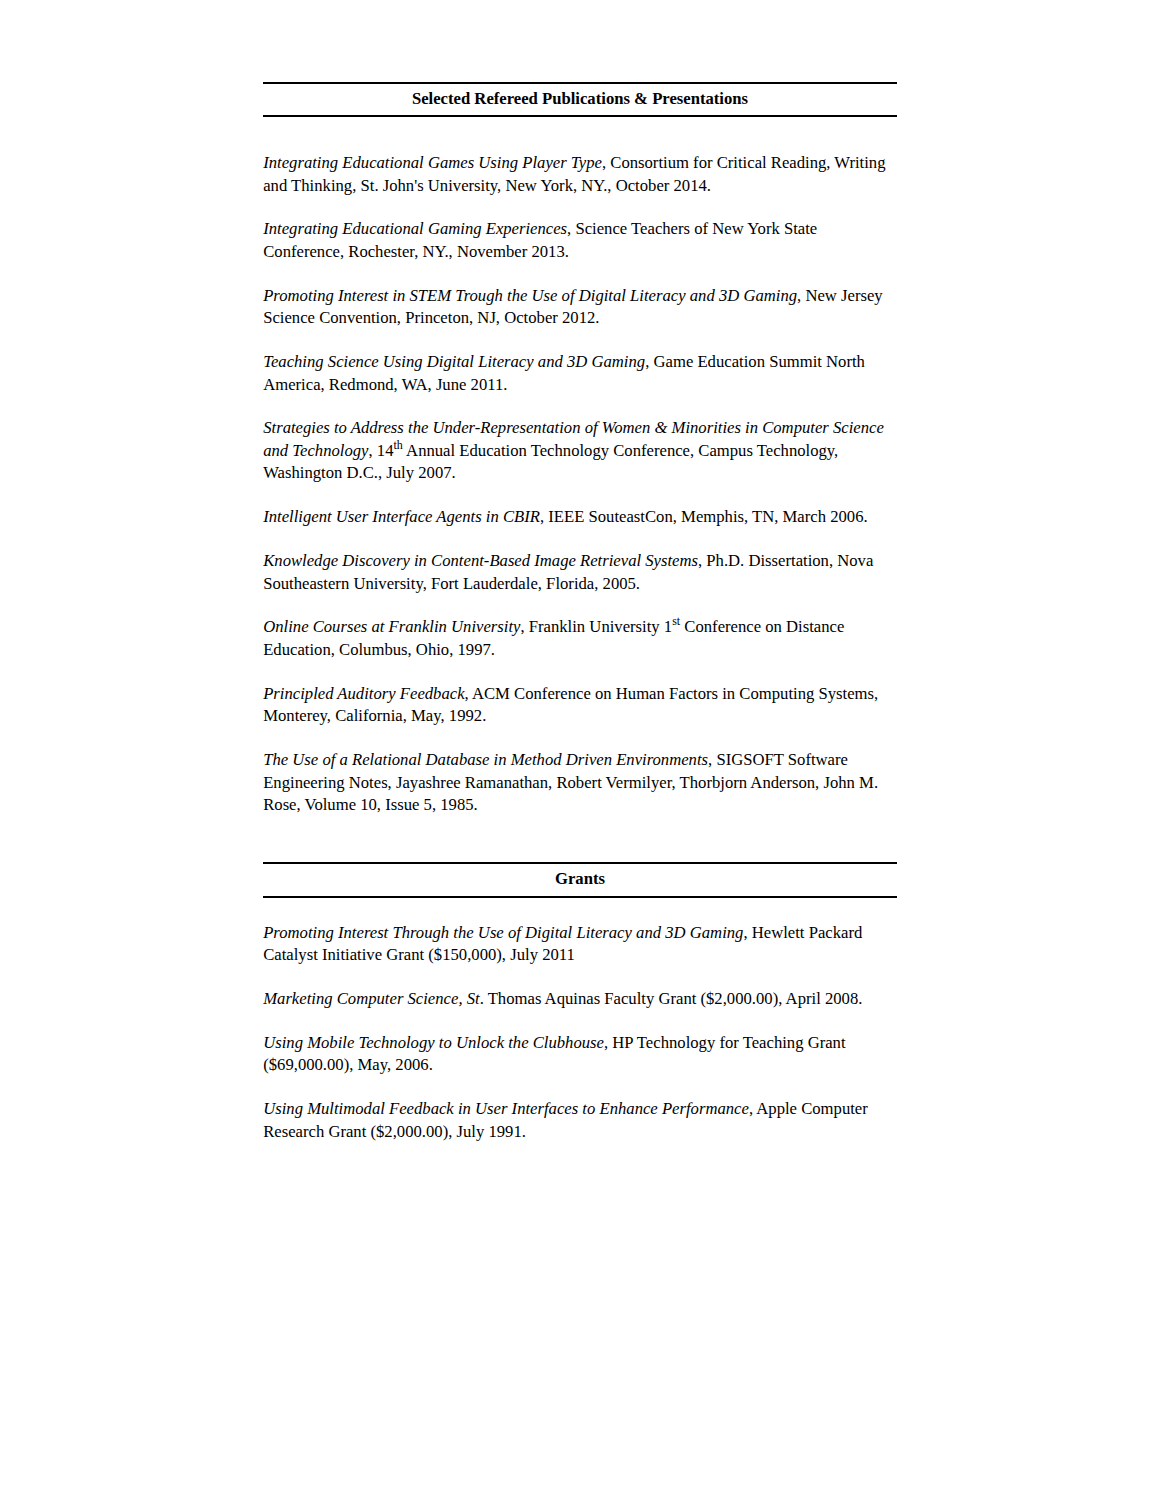Selected Refereed Publications & Presentations
Integrating Educational Games Using Player Type, Consortium for Critical Reading, Writing and Thinking, St. John's University, New York, NY., October 2014.
Integrating Educational Gaming Experiences, Science Teachers of New York State Conference, Rochester, NY., November 2013.
Promoting Interest in STEM Trough the Use of Digital Literacy and 3D Gaming, New Jersey Science Convention, Princeton, NJ, October 2012.
Teaching Science Using Digital Literacy and 3D Gaming, Game Education Summit North America, Redmond, WA, June 2011.
Strategies to Address the Under-Representation of Women & Minorities in Computer Science and Technology, 14th Annual Education Technology Conference, Campus Technology, Washington D.C., July 2007.
Intelligent User Interface Agents in CBIR, IEEE SouteastCon, Memphis, TN, March 2006.
Knowledge Discovery in Content-Based Image Retrieval Systems, Ph.D. Dissertation, Nova Southeastern University, Fort Lauderdale, Florida, 2005.
Online Courses at Franklin University, Franklin University 1st Conference on Distance Education, Columbus, Ohio, 1997.
Principled Auditory Feedback, ACM Conference on Human Factors in Computing Systems, Monterey, California, May, 1992.
The Use of a Relational Database in Method Driven Environments, SIGSOFT Software Engineering Notes, Jayashree Ramanathan, Robert Vermilyer, Thorbjorn Anderson, John M. Rose, Volume 10, Issue 5, 1985.
Grants
Promoting Interest Through the Use of Digital Literacy and 3D Gaming, Hewlett Packard Catalyst Initiative Grant ($150,000), July 2011
Marketing Computer Science, St. Thomas Aquinas Faculty Grant ($2,000.00), April 2008.
Using Mobile Technology to Unlock the Clubhouse, HP Technology for Teaching Grant ($69,000.00), May, 2006.
Using Multimodal Feedback in User Interfaces to Enhance Performance, Apple Computer Research Grant ($2,000.00), July 1991.